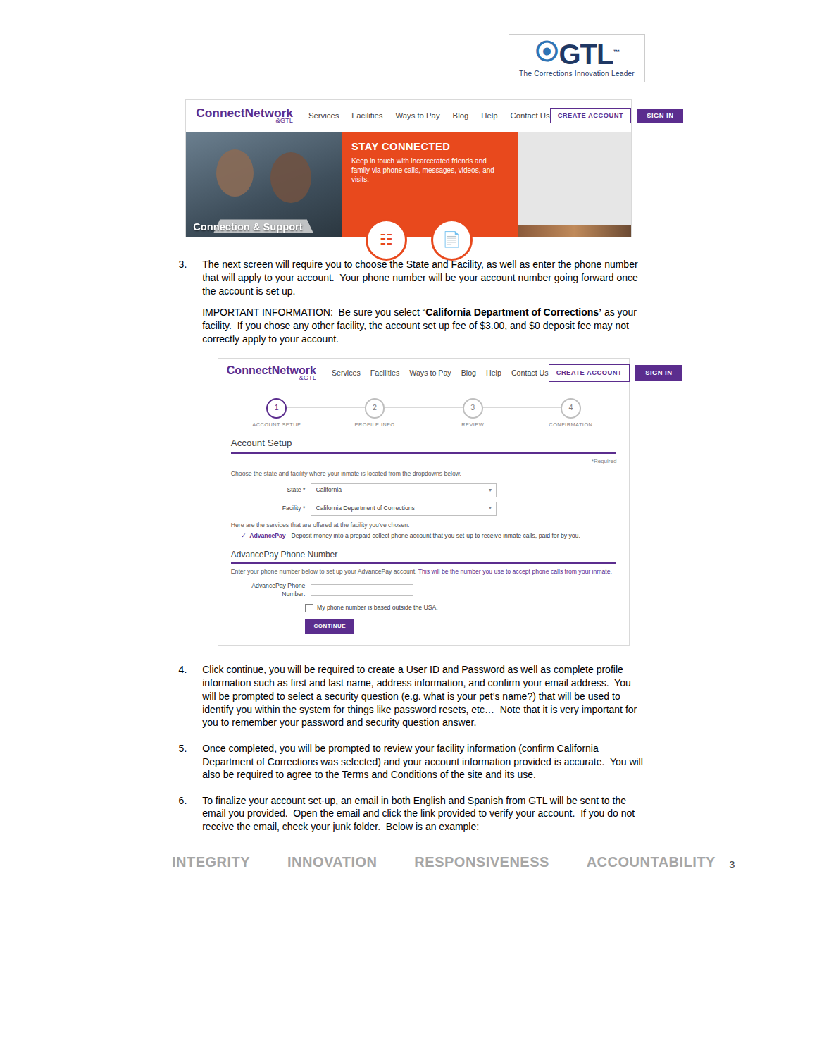⦿GTL™
The Corrections Innovation Leader
Connect Network &GTL
Services Facilities Ways to Pay Blog Help Contact Us
CREATE ACCOUNT
SIGN IN
Connection & Support
STAY CONNECTED
Keep in touch with incarcerated friends and family via phone calls, messages, videos, and visits.
☷
📄
The next screen will require you to choose the State and Facility, as well as enter the phone number that will apply to your account. Your phone number will be your account number going forward once the account is set up.
IMPORTANT INFORMATION: Be sure you select “California Department of Corrections’ as your facility. If you chose any other facility, the account set up fee of $3.00, and $0 deposit fee may not correctly apply to your account.
Connect Network &GTL
Services Facilities Ways to Pay Blog Help Contact Us
CREATE ACCOUNT
SIGN IN
1
ACCOUNT SETUP
2
PROFILE INFO
3
REVIEW
4
CONFIRMATION
Account Setup
*Required
Choose the state and facility where your inmate is located from the dropdowns below.
State *
California▾
Facility *
California Department of Corrections▾
Here are the services that are offered at the facility you've chosen.
✓AdvancePay - Deposit money into a prepaid collect phone account that you set-up to receive inmate calls, paid for by you.
AdvancePay Phone Number
Enter your phone number below to set up your AdvancePay account. This will be the number you use to accept phone calls from your inmate.
AdvancePay Phone Number:
My phone number is based outside the USA.
CONTINUE
Click continue, you will be required to create a User ID and Password as well as complete profile information such as first and last name, address information, and confirm your email address. You will be prompted to select a security question (e.g. what is your pet’s name?) that will be used to identify you within the system for things like password resets, etc… Note that it is very important for you to remember your password and security question answer.
Once completed, you will be prompted to review your facility information (confirm California Department of Corrections was selected) and your account information provided is accurate. You will also be required to agree to the Terms and Conditions of the site and its use.
To finalize your account set-up, an email in both English and Spanish from GTL will be sent to the email you provided. Open the email and click the link provided to verify your account. If you do not receive the email, check your junk folder. Below is an example:
INTEGRITY INNOVATION RESPONSIVENESS ACCOUNTABILITY
3